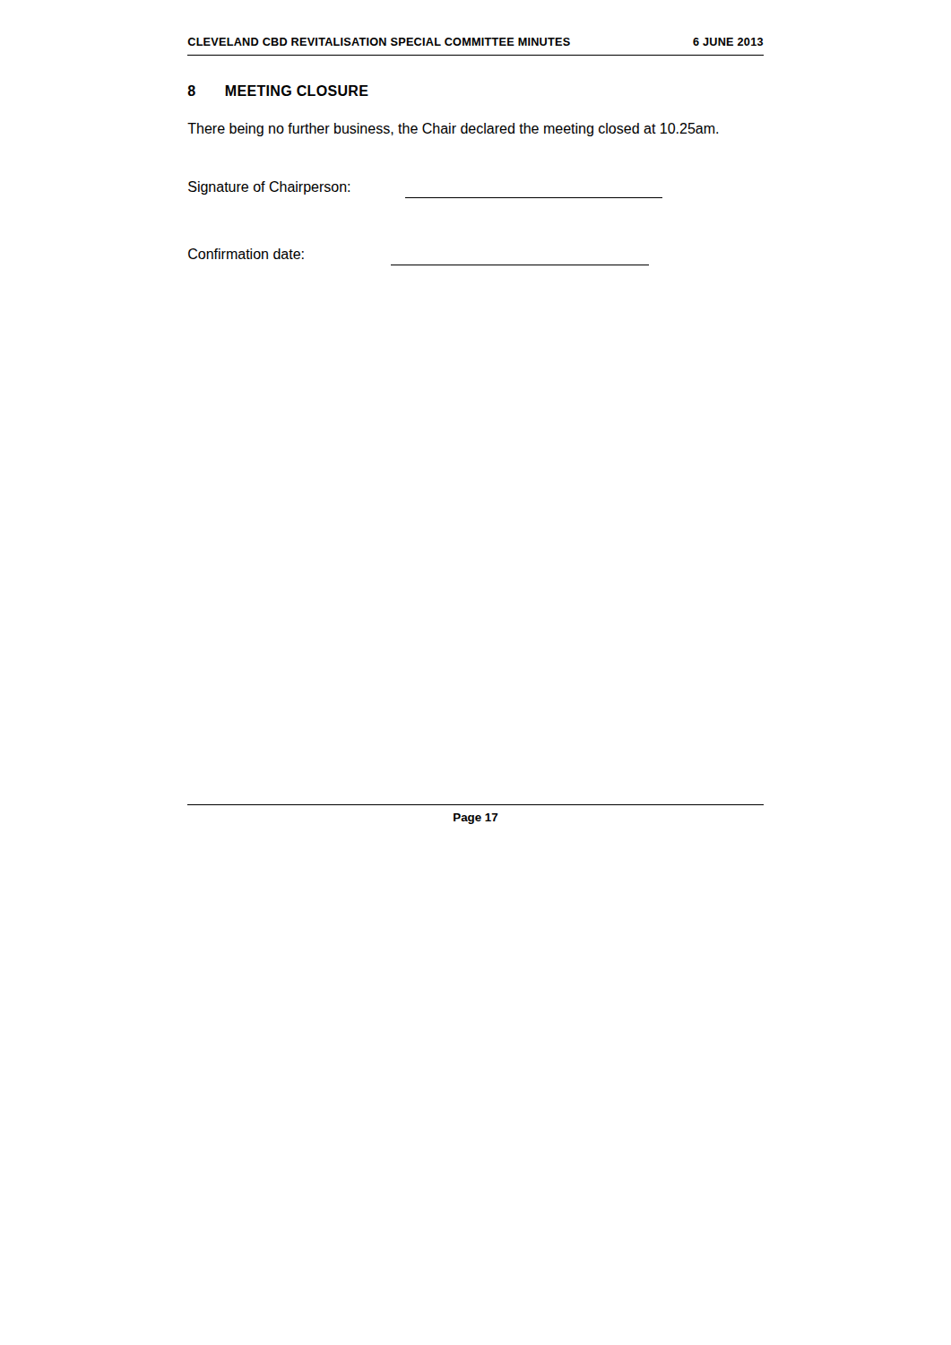Cleveland CBD Revitalisation Special Committee Minutes 6 June 2013
8 MEETING CLOSURE
There being no further business, the Chair declared the meeting closed at 10.25am.
Signature of Chairperson:
Confirmation date:
Page 17